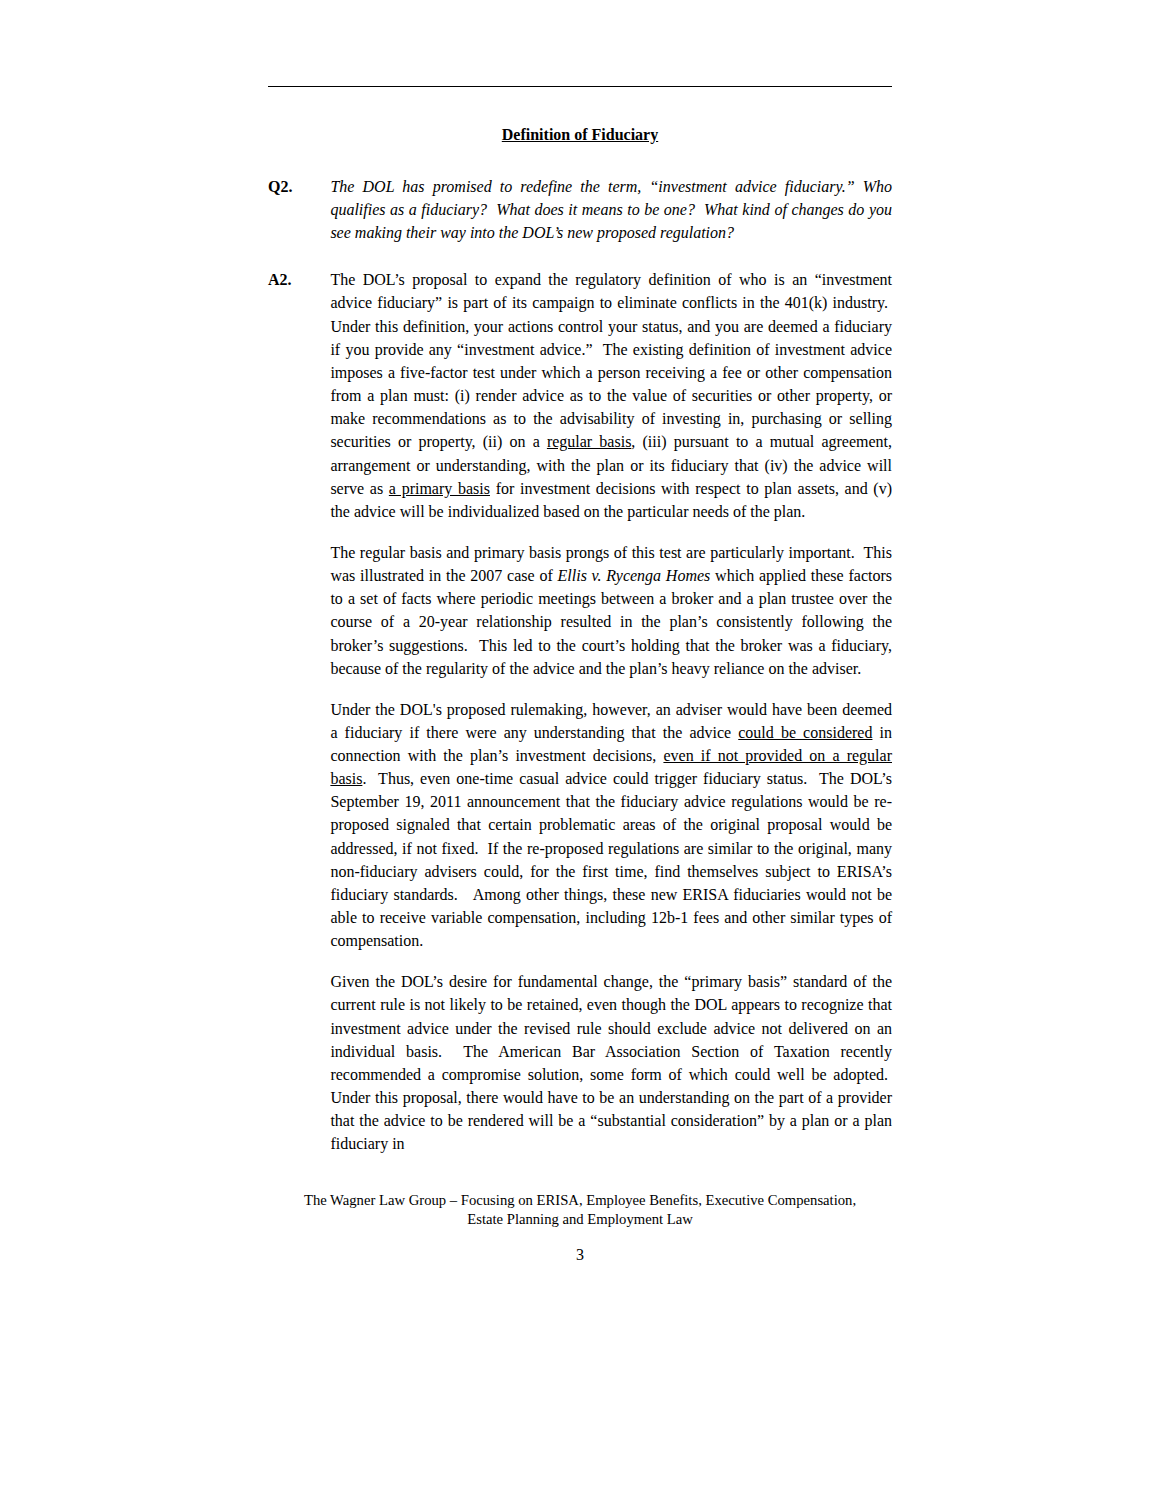Definition of Fiduciary
Q2.
The DOL has promised to redefine the term, “investment advice fiduciary.” Who qualifies as a fiduciary? What does it means to be one? What kind of changes do you see making their way into the DOL’s new proposed regulation?
A2.
The DOL’s proposal to expand the regulatory definition of who is an “investment advice fiduciary” is part of its campaign to eliminate conflicts in the 401(k) industry. Under this definition, your actions control your status, and you are deemed a fiduciary if you provide any “investment advice.” The existing definition of investment advice imposes a five-factor test under which a person receiving a fee or other compensation from a plan must: (i) render advice as to the value of securities or other property, or make recommendations as to the advisability of investing in, purchasing or selling securities or property, (ii) on a regular basis, (iii) pursuant to a mutual agreement, arrangement or understanding, with the plan or its fiduciary that (iv) the advice will serve as a primary basis for investment decisions with respect to plan assets, and (v) the advice will be individualized based on the particular needs of the plan.
The regular basis and primary basis prongs of this test are particularly important. This was illustrated in the 2007 case of Ellis v. Rycenga Homes which applied these factors to a set of facts where periodic meetings between a broker and a plan trustee over the course of a 20-year relationship resulted in the plan’s consistently following the broker’s suggestions. This led to the court’s holding that the broker was a fiduciary, because of the regularity of the advice and the plan’s heavy reliance on the adviser.
Under the DOL's proposed rulemaking, however, an adviser would have been deemed a fiduciary if there were any understanding that the advice could be considered in connection with the plan’s investment decisions, even if not provided on a regular basis. Thus, even one-time casual advice could trigger fiduciary status. The DOL’s September 19, 2011 announcement that the fiduciary advice regulations would be re-proposed signaled that certain problematic areas of the original proposal would be addressed, if not fixed. If the re-proposed regulations are similar to the original, many non-fiduciary advisers could, for the first time, find themselves subject to ERISA’s fiduciary standards. Among other things, these new ERISA fiduciaries would not be able to receive variable compensation, including 12b-1 fees and other similar types of compensation.
Given the DOL’s desire for fundamental change, the “primary basis” standard of the current rule is not likely to be retained, even though the DOL appears to recognize that investment advice under the revised rule should exclude advice not delivered on an individual basis. The American Bar Association Section of Taxation recently recommended a compromise solution, some form of which could well be adopted. Under this proposal, there would have to be an understanding on the part of a provider that the advice to be rendered will be a “substantial consideration” by a plan or a plan fiduciary in
The Wagner Law Group – Focusing on ERISA, Employee Benefits, Executive Compensation,
Estate Planning and Employment Law
3